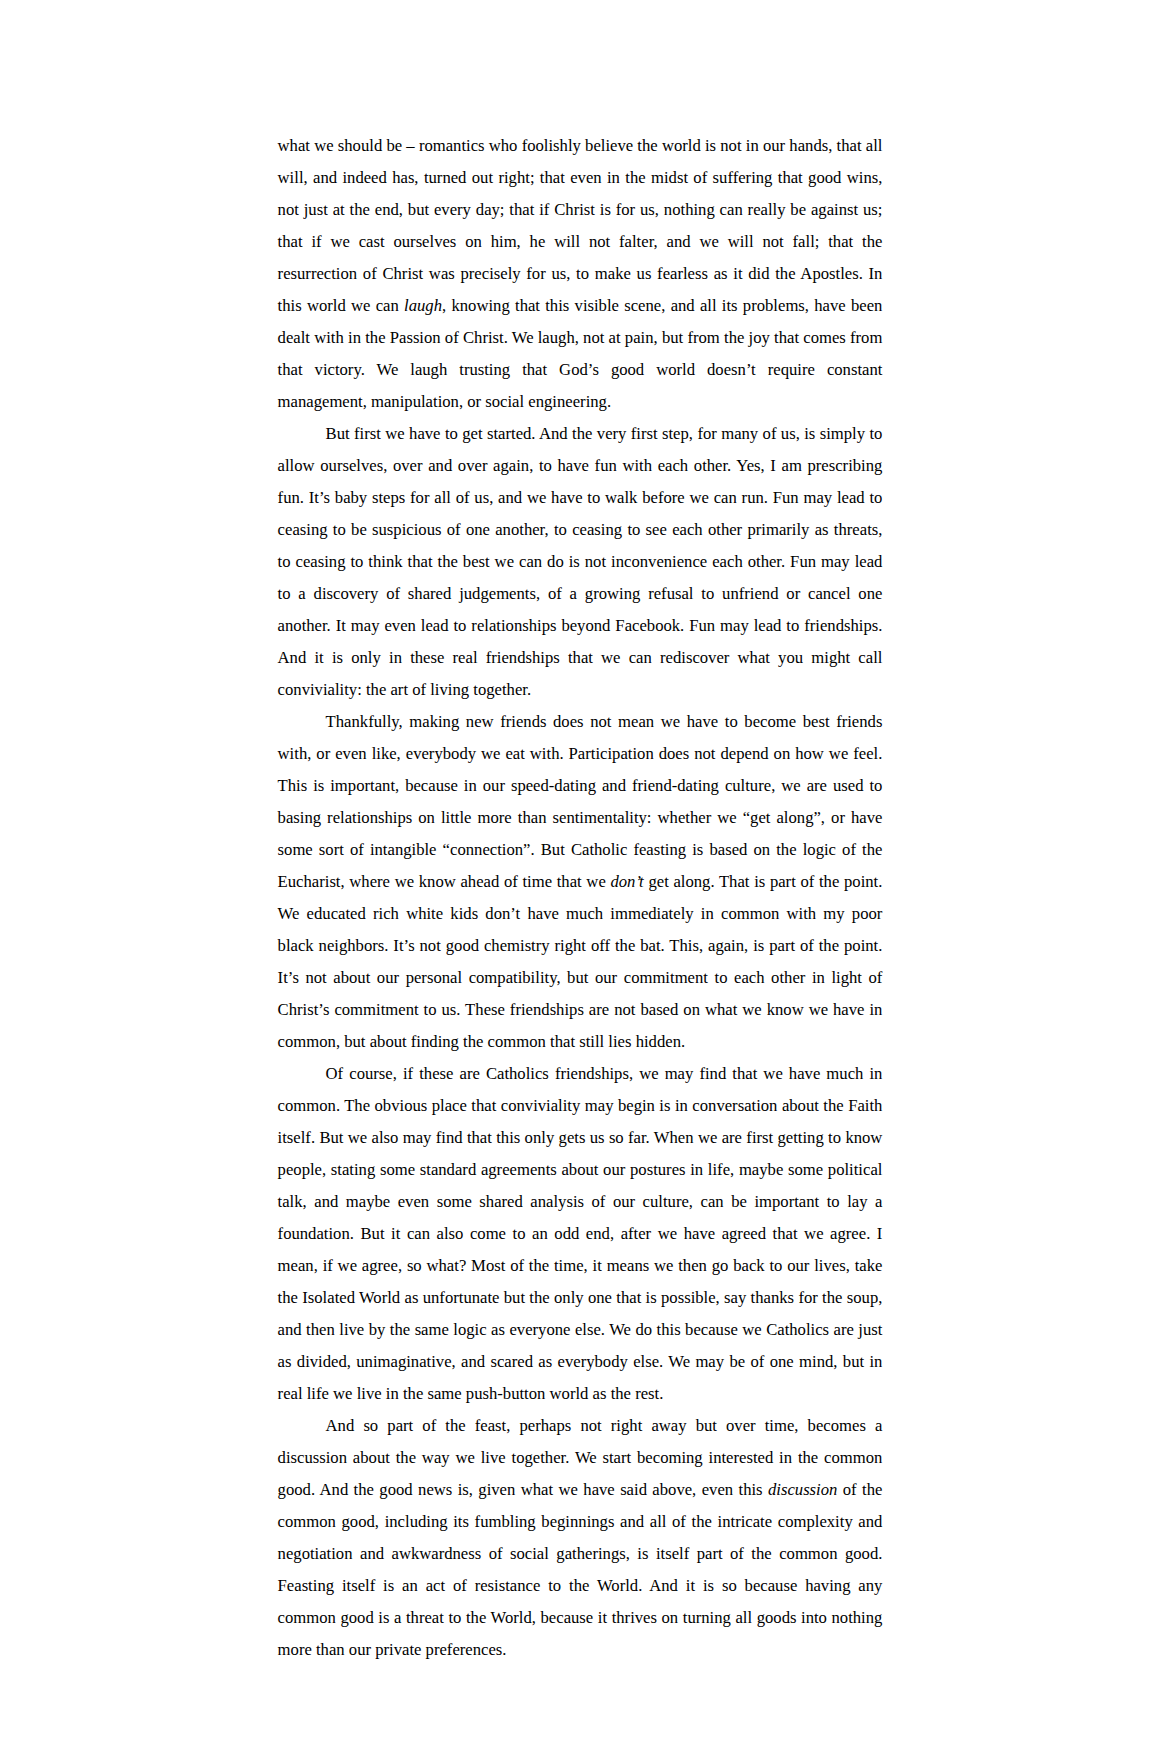what we should be – romantics who foolishly believe the world is not in our hands, that all will, and indeed has, turned out right; that even in the midst of suffering that good wins, not just at the end, but every day; that if Christ is for us, nothing can really be against us; that if we cast ourselves on him, he will not falter, and we will not fall; that the resurrection of Christ was precisely for us, to make us fearless as it did the Apostles. In this world we can laugh, knowing that this visible scene, and all its problems, have been dealt with in the Passion of Christ. We laugh, not at pain, but from the joy that comes from that victory. We laugh trusting that God’s good world doesn’t require constant management, manipulation, or social engineering.
But first we have to get started. And the very first step, for many of us, is simply to allow ourselves, over and over again, to have fun with each other. Yes, I am prescribing fun. It’s baby steps for all of us, and we have to walk before we can run. Fun may lead to ceasing to be suspicious of one another, to ceasing to see each other primarily as threats, to ceasing to think that the best we can do is not inconvenience each other. Fun may lead to a discovery of shared judgements, of a growing refusal to unfriend or cancel one another. It may even lead to relationships beyond Facebook. Fun may lead to friendships. And it is only in these real friendships that we can rediscover what you might call conviviality: the art of living together.
Thankfully, making new friends does not mean we have to become best friends with, or even like, everybody we eat with. Participation does not depend on how we feel. This is important, because in our speed-dating and friend-dating culture, we are used to basing relationships on little more than sentimentality: whether we “get along”, or have some sort of intangible “connection”. But Catholic feasting is based on the logic of the Eucharist, where we know ahead of time that we don’t get along. That is part of the point. We educated rich white kids don’t have much immediately in common with my poor black neighbors. It’s not good chemistry right off the bat. This, again, is part of the point. It’s not about our personal compatibility, but our commitment to each other in light of Christ’s commitment to us. These friendships are not based on what we know we have in common, but about finding the common that still lies hidden.
Of course, if these are Catholics friendships, we may find that we have much in common. The obvious place that conviviality may begin is in conversation about the Faith itself. But we also may find that this only gets us so far. When we are first getting to know people, stating some standard agreements about our postures in life, maybe some political talk, and maybe even some shared analysis of our culture, can be important to lay a foundation. But it can also come to an odd end, after we have agreed that we agree. I mean, if we agree, so what? Most of the time, it means we then go back to our lives, take the Isolated World as unfortunate but the only one that is possible, say thanks for the soup, and then live by the same logic as everyone else. We do this because we Catholics are just as divided, unimaginative, and scared as everybody else. We may be of one mind, but in real life we live in the same push-button world as the rest.
And so part of the feast, perhaps not right away but over time, becomes a discussion about the way we live together. We start becoming interested in the common good. And the good news is, given what we have said above, even this discussion of the common good, including its fumbling beginnings and all of the intricate complexity and negotiation and awkwardness of social gatherings, is itself part of the common good. Feasting itself is an act of resistance to the World. And it is so because having any common good is a threat to the World, because it thrives on turning all goods into nothing more than our private preferences.